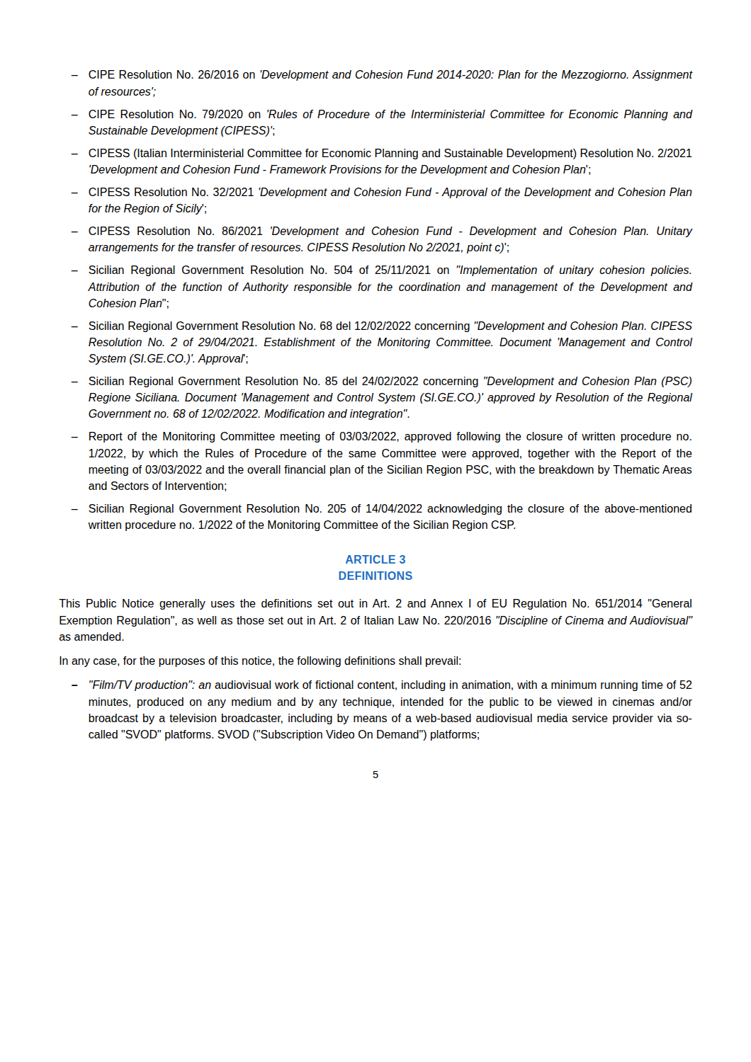CIPE Resolution No. 26/2016 on 'Development and Cohesion Fund 2014-2020: Plan for the Mezzogiorno. Assignment of resources';
CIPE Resolution No. 79/2020 on 'Rules of Procedure of the Interministerial Committee for Economic Planning and Sustainable Development (CIPESS)';
CIPESS (Italian Interministerial Committee for Economic Planning and Sustainable Development) Resolution No. 2/2021 'Development and Cohesion Fund - Framework Provisions for the Development and Cohesion Plan';
CIPESS Resolution No. 32/2021 'Development and Cohesion Fund - Approval of the Development and Cohesion Plan for the Region of Sicily';
CIPESS Resolution No. 86/2021 'Development and Cohesion Fund - Development and Cohesion Plan. Unitary arrangements for the transfer of resources. CIPESS Resolution No 2/2021, point c)';
Sicilian Regional Government Resolution No. 504 of 25/11/2021 on "Implementation of unitary cohesion policies. Attribution of the function of Authority responsible for the coordination and management of the Development and Cohesion Plan";
Sicilian Regional Government Resolution No. 68 del 12/02/2022 concerning "Development and Cohesion Plan. CIPESS Resolution No. 2 of 29/04/2021. Establishment of the Monitoring Committee. Document 'Management and Control System (SI.GE.CO.)'. Approval';
Sicilian Regional Government Resolution No. 85 del 24/02/2022 concerning "Development and Cohesion Plan (PSC) Regione Siciliana. Document 'Management and Control System (SI.GE.CO.)' approved by Resolution of the Regional Government no. 68 of 12/02/2022. Modification and integration".
Report of the Monitoring Committee meeting of 03/03/2022, approved following the closure of written procedure no. 1/2022, by which the Rules of Procedure of the same Committee were approved, together with the Report of the meeting of 03/03/2022 and the overall financial plan of the Sicilian Region PSC, with the breakdown by Thematic Areas and Sectors of Intervention;
Sicilian Regional Government Resolution No. 205 of 14/04/2022 acknowledging the closure of the above-mentioned written procedure no. 1/2022 of the Monitoring Committee of the Sicilian Region CSP.
ARTICLE 3
DEFINITIONS
This Public Notice generally uses the definitions set out in Art. 2 and Annex I of EU Regulation No. 651/2014 "General Exemption Regulation", as well as those set out in Art. 2 of Italian Law No. 220/2016 "Discipline of Cinema and Audiovisual" as amended.
In any case, for the purposes of this notice, the following definitions shall prevail:
"Film/TV production": an audiovisual work of fictional content, including in animation, with a minimum running time of 52 minutes, produced on any medium and by any technique, intended for the public to be viewed in cinemas and/or broadcast by a television broadcaster, including by means of a web-based audiovisual media service provider via so-called "SVOD" platforms. SVOD ("Subscription Video On Demand") platforms;
5